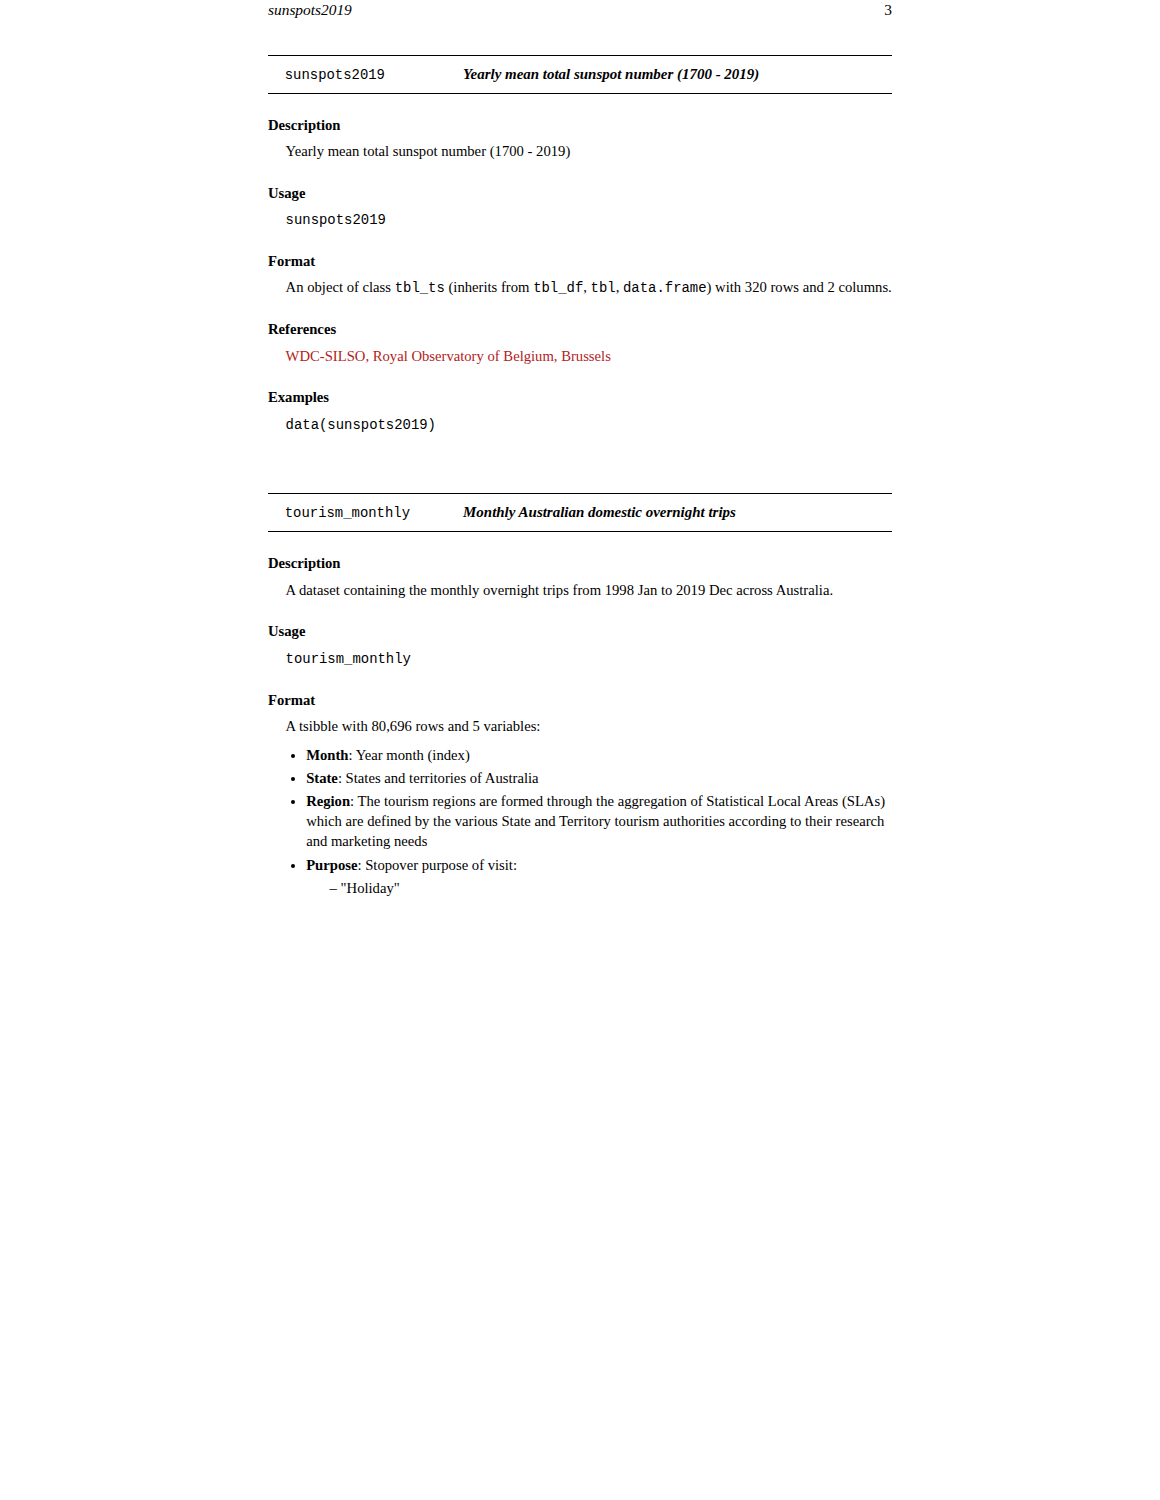sunspots2019 3
sunspots2019 Yearly mean total sunspot number (1700 - 2019)
Description
Yearly mean total sunspot number (1700 - 2019)
Usage
sunspots2019
Format
An object of class tbl_ts (inherits from tbl_df, tbl, data.frame) with 320 rows and 2 columns.
References
WDC-SILSO, Royal Observatory of Belgium, Brussels
Examples
data(sunspots2019)
tourism_monthly Monthly Australian domestic overnight trips
Description
A dataset containing the monthly overnight trips from 1998 Jan to 2019 Dec across Australia.
Usage
tourism_monthly
Format
A tsibble with 80,696 rows and 5 variables:
Month: Year month (index)
State: States and territories of Australia
Region: The tourism regions are formed through the aggregation of Statistical Local Areas (SLAs) which are defined by the various State and Territory tourism authorities according to their research and marketing needs
Purpose: Stopover purpose of visit:
"Holiday"